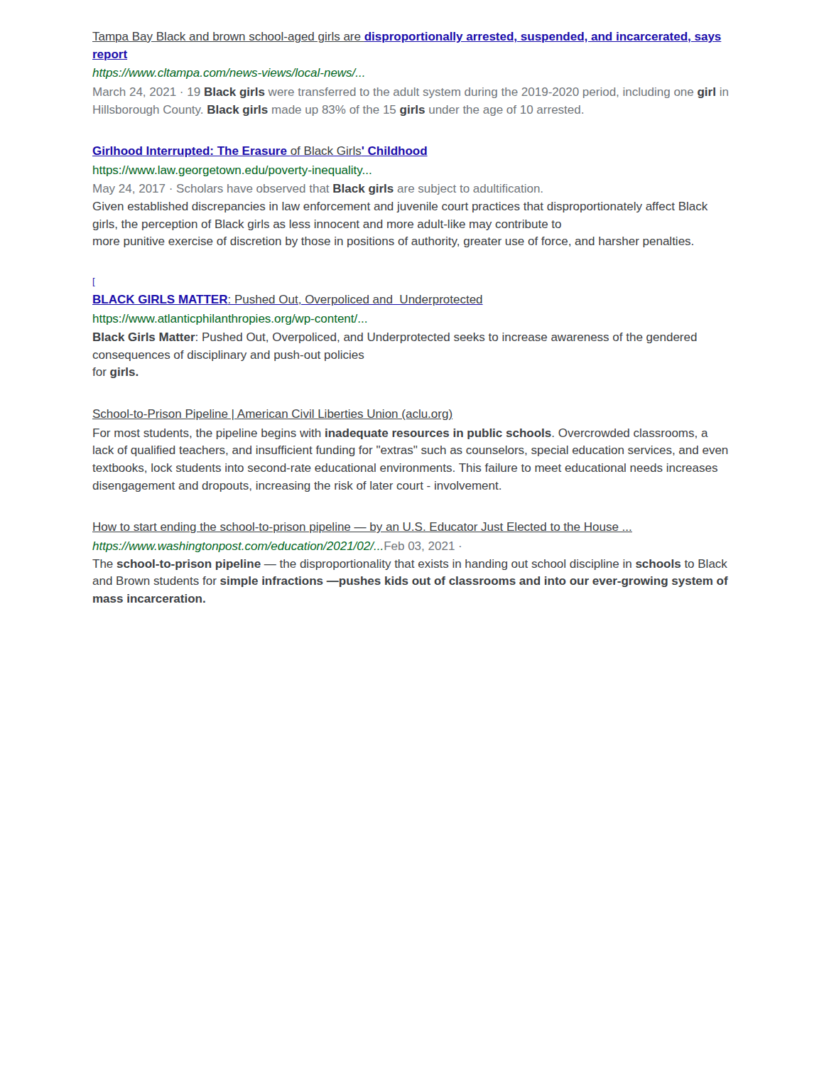Tampa Bay Black and brown school-aged girls are disproportionally arrested, suspended, and incarcerated, says report https://www.cltampa.com/news-views/local-news/...
March 24, 2021 · 19 Black girls were transferred to the adult system during the 2019-2020 period, including one girl in Hillsborough County. Black girls made up 83% of the 15 girls under the age of 10 arrested.
Girlhood Interrupted: The Erasure of Black Girls' Childhood https://www.law.georgetown.edu/poverty-inequality...
May 24, 2017 · Scholars have observed that Black girls are subject to adultification.
Given established discrepancies in law enforcement and juvenile court practices that disproportionately affect Black girls, the perception of Black girls as less innocent and more adult-like may contribute to
more punitive exercise of discretion by those in positions of authority, greater use of force, and harsher penalties.
[
BLACK GIRLS MATTER: Pushed Out, Overpoliced and Underprotected https://www.atlanticphilanthropies.org/wp-content/...
Black Girls Matter: Pushed Out, Overpoliced, and Underprotected seeks to increase awareness of the gendered consequences of disciplinary and push-out policies
for girls.
School-to-Prison Pipeline | American Civil Liberties Union (aclu.org)
For most students, the pipeline begins with inadequate resources in public schools. Overcrowded classrooms, a lack of qualified teachers, and insufficient funding for "extras" such as counselors, special education services, and even textbooks, lock students into second-rate educational environments. This failure to meet educational needs increases disengagement and dropouts, increasing the risk of later court - involvement.
How to start ending the school-to-prison pipeline — by an U.S. Educator Just Elected to the House ... https://www.washingtonpost.com/education/2021/02/... Feb 03, 2021 ·
The school-to-prison pipeline — the disproportionality that exists in handing out school discipline in schools to Black and Brown students for simple infractions —pushes kids out of classrooms and into our ever-growing system of mass incarceration.